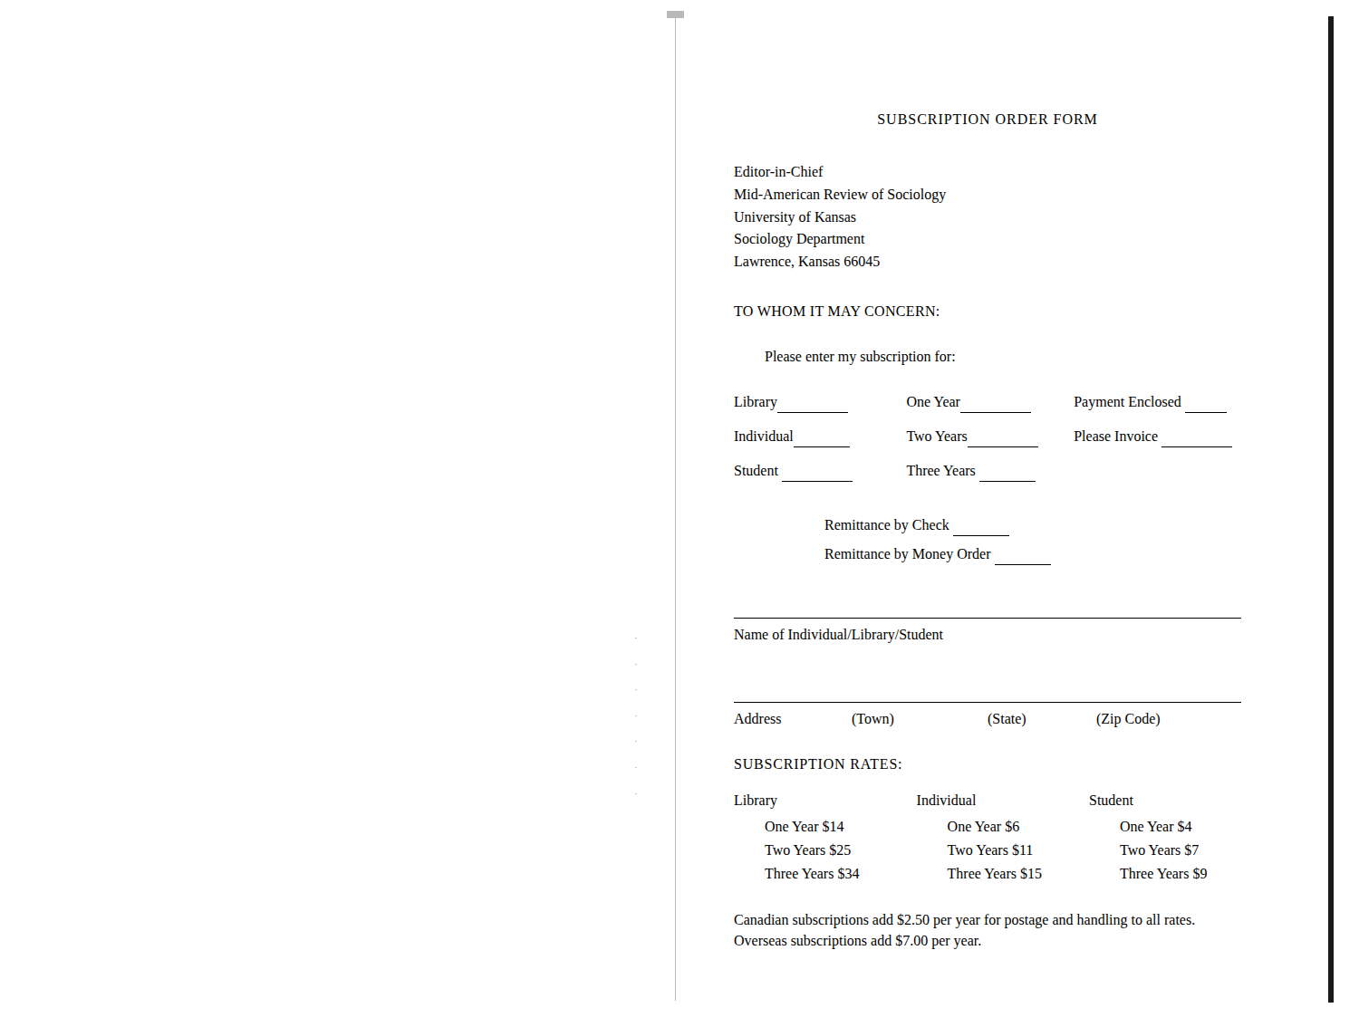·
·
·
·
·
·
·
SUBSCRIPTION ORDER FORM
Editor-in-Chief
Mid-American Review of Sociology
University of Kansas
Sociology Department
Lawrence, Kansas 66045
TO WHOM IT MAY CONCERN:
Please enter my subscription for:
| Library | One Year | Payment Enclosed |
| Individual | Two Years | Please Invoice |
| Student | Three Years | |
Remittance by Check
Remittance by Money Order
Name of Individual/Library/Student
Address (Town) (State) (Zip Code)
SUBSCRIPTION RATES:
| Library | Individual | Student |
| --- | --- | --- |
| One Year $14 | One Year $6 | One Year $4 |
| Two Years $25 | Two Years $11 | Two Years $7 |
| Three Years $34 | Three Years $15 | Three Years $9 |
Canadian subscriptions add $2.50 per year for postage and handling to all rates. Overseas subscriptions add $7.00 per year.